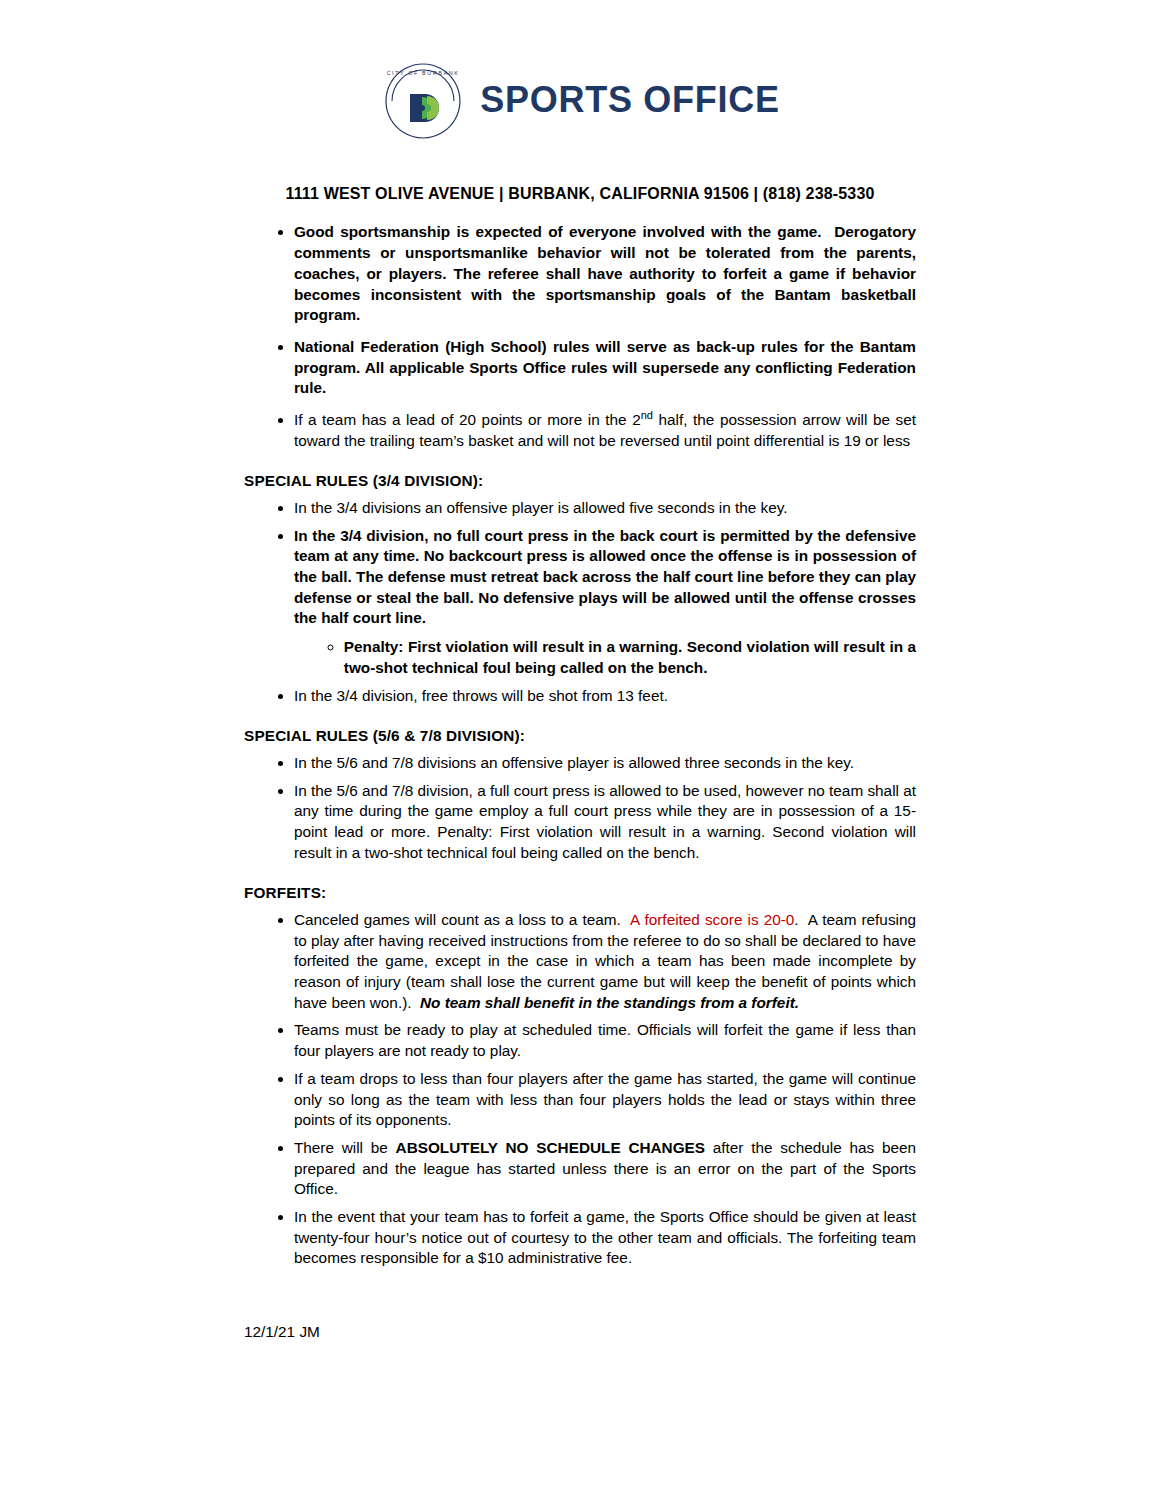CITY OF BURBANK
SPORTS OFFICE
1111 WEST OLIVE AVENUE | BURBANK, CALIFORNIA 91506 | (818) 238-5330
Good sportsmanship is expected of everyone involved with the game. Derogatory comments or unsportsmanlike behavior will not be tolerated from the parents, coaches, or players. The referee shall have authority to forfeit a game if behavior becomes inconsistent with the sportsmanship goals of the Bantam basketball program.
National Federation (High School) rules will serve as back-up rules for the Bantam program. All applicable Sports Office rules will supersede any conflicting Federation rule.
If a team has a lead of 20 points or more in the 2nd half, the possession arrow will be set toward the trailing team’s basket and will not be reversed until point differential is 19 or less
SPECIAL RULES (3/4 DIVISION):
In the 3/4 divisions an offensive player is allowed five seconds in the key.
In the 3/4 division, no full court press in the back court is permitted by the defensive team at any time. No backcourt press is allowed once the offense is in possession of the ball. The defense must retreat back across the half court line before they can play defense or steal the ball. No defensive plays will be allowed until the offense crosses the half court line.
Penalty: First violation will result in a warning. Second violation will result in a two-shot technical foul being called on the bench.
In the 3/4 division, free throws will be shot from 13 feet.
SPECIAL RULES (5/6 & 7/8 DIVISION):
In the 5/6 and 7/8 divisions an offensive player is allowed three seconds in the key.
In the 5/6 and 7/8 division, a full court press is allowed to be used, however no team shall at any time during the game employ a full court press while they are in possession of a 15-point lead or more. Penalty: First violation will result in a warning. Second violation will result in a two-shot technical foul being called on the bench.
FORFEITS:
Canceled games will count as a loss to a team. A forfeited score is 20-0. A team refusing to play after having received instructions from the referee to do so shall be declared to have forfeited the game, except in the case in which a team has been made incomplete by reason of injury (team shall lose the current game but will keep the benefit of points which have been won.). No team shall benefit in the standings from a forfeit.
Teams must be ready to play at scheduled time. Officials will forfeit the game if less than four players are not ready to play.
If a team drops to less than four players after the game has started, the game will continue only so long as the team with less than four players holds the lead or stays within three points of its opponents.
There will be ABSOLUTELY NO SCHEDULE CHANGES after the schedule has been prepared and the league has started unless there is an error on the part of the Sports Office.
In the event that your team has to forfeit a game, the Sports Office should be given at least twenty-four hour’s notice out of courtesy to the other team and officials. The forfeiting team becomes responsible for a $10 administrative fee.
12/1/21 JM